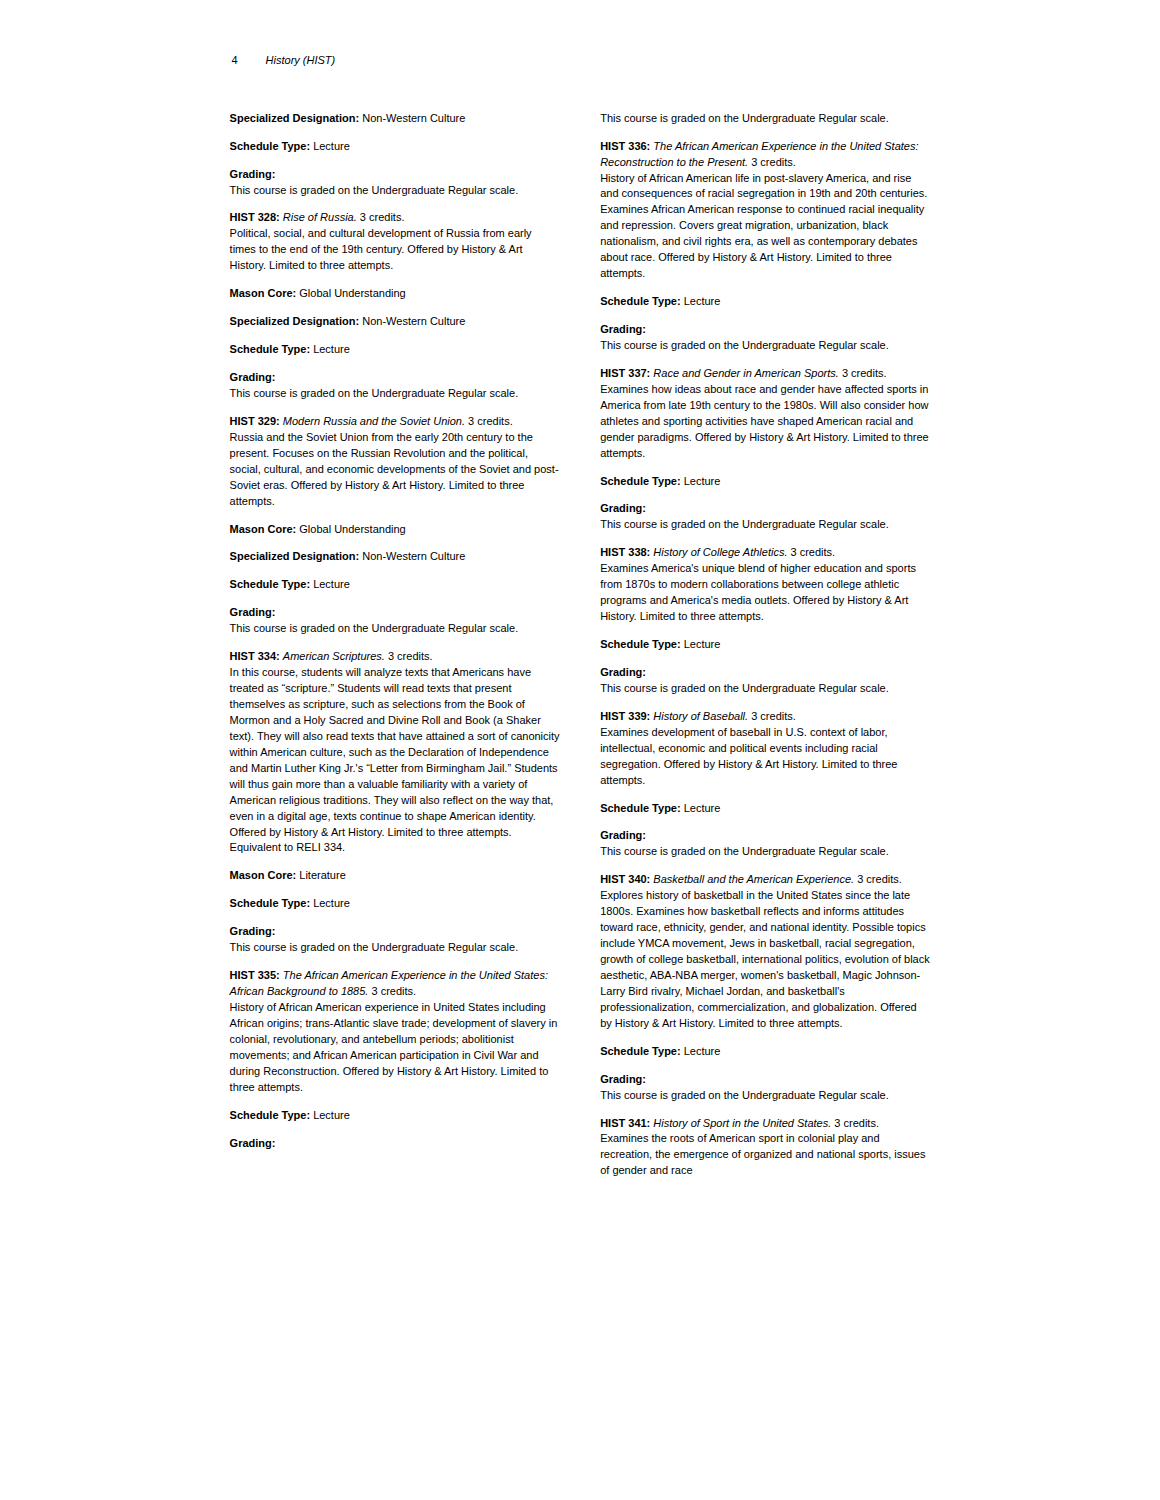4 History (HIST)
Specialized Designation: Non-Western Culture
Schedule Type: Lecture
Grading: This course is graded on the Undergraduate Regular scale.
HIST 328: Rise of Russia. 3 credits.
Political, social, and cultural development of Russia from early times to the end of the 19th century. Offered by History & Art History. Limited to three attempts.
Mason Core: Global Understanding
Specialized Designation: Non-Western Culture
Schedule Type: Lecture
Grading: This course is graded on the Undergraduate Regular scale.
HIST 329: Modern Russia and the Soviet Union. 3 credits.
Russia and the Soviet Union from the early 20th century to the present. Focuses on the Russian Revolution and the political, social, cultural, and economic developments of the Soviet and post-Soviet eras. Offered by History & Art History. Limited to three attempts.
Mason Core: Global Understanding
Specialized Designation: Non-Western Culture
Schedule Type: Lecture
Grading: This course is graded on the Undergraduate Regular scale.
HIST 334: American Scriptures. 3 credits.
In this course, students will analyze texts that Americans have treated as “scripture.” Students will read texts that present themselves as scripture, such as selections from the Book of Mormon and a Holy Sacred and Divine Roll and Book (a Shaker text). They will also read texts that have attained a sort of canonicity within American culture, such as the Declaration of Independence and Martin Luther King Jr.'s “Letter from Birmingham Jail.” Students will thus gain more than a valuable familiarity with a variety of American religious traditions. They will also reflect on the way that, even in a digital age, texts continue to shape American identity. Offered by History & Art History. Limited to three attempts. Equivalent to RELI 334.
Mason Core: Literature
Schedule Type: Lecture
Grading: This course is graded on the Undergraduate Regular scale.
HIST 335: The African American Experience in the United States: African Background to 1885. 3 credits.
History of African American experience in United States including African origins; trans-Atlantic slave trade; development of slavery in colonial, revolutionary, and antebellum periods; abolitionist movements; and African American participation in Civil War and during Reconstruction. Offered by History & Art History. Limited to three attempts.
Schedule Type: Lecture
Grading:
This course is graded on the Undergraduate Regular scale.
HIST 336: The African American Experience in the United States: Reconstruction to the Present. 3 credits.
History of African American life in post-slavery America, and rise and consequences of racial segregation in 19th and 20th centuries. Examines African American response to continued racial inequality and repression. Covers great migration, urbanization, black nationalism, and civil rights era, as well as contemporary debates about race. Offered by History & Art History. Limited to three attempts.
Schedule Type: Lecture
Grading: This course is graded on the Undergraduate Regular scale.
HIST 337: Race and Gender in American Sports. 3 credits.
Examines how ideas about race and gender have affected sports in America from late 19th century to the 1980s. Will also consider how athletes and sporting activities have shaped American racial and gender paradigms. Offered by History & Art History. Limited to three attempts.
Schedule Type: Lecture
Grading: This course is graded on the Undergraduate Regular scale.
HIST 338: History of College Athletics. 3 credits.
Examines America's unique blend of higher education and sports from 1870s to modern collaborations between college athletic programs and America's media outlets. Offered by History & Art History. Limited to three attempts.
Schedule Type: Lecture
Grading: This course is graded on the Undergraduate Regular scale.
HIST 339: History of Baseball. 3 credits.
Examines development of baseball in U.S. context of labor, intellectual, economic and political events including racial segregation. Offered by History & Art History. Limited to three attempts.
Schedule Type: Lecture
Grading: This course is graded on the Undergraduate Regular scale.
HIST 340: Basketball and the American Experience. 3 credits.
Explores history of basketball in the United States since the late 1800s. Examines how basketball reflects and informs attitudes toward race, ethnicity, gender, and national identity. Possible topics include YMCA movement, Jews in basketball, racial segregation, growth of college basketball, international politics, evolution of black aesthetic, ABA-NBA merger, women's basketball, Magic Johnson-Larry Bird rivalry, Michael Jordan, and basketball's professionalization, commercialization, and globalization. Offered by History & Art History. Limited to three attempts.
Schedule Type: Lecture
Grading: This course is graded on the Undergraduate Regular scale.
HIST 341: History of Sport in the United States. 3 credits.
Examines the roots of American sport in colonial play and recreation, the emergence of organized and national sports, issues of gender and race